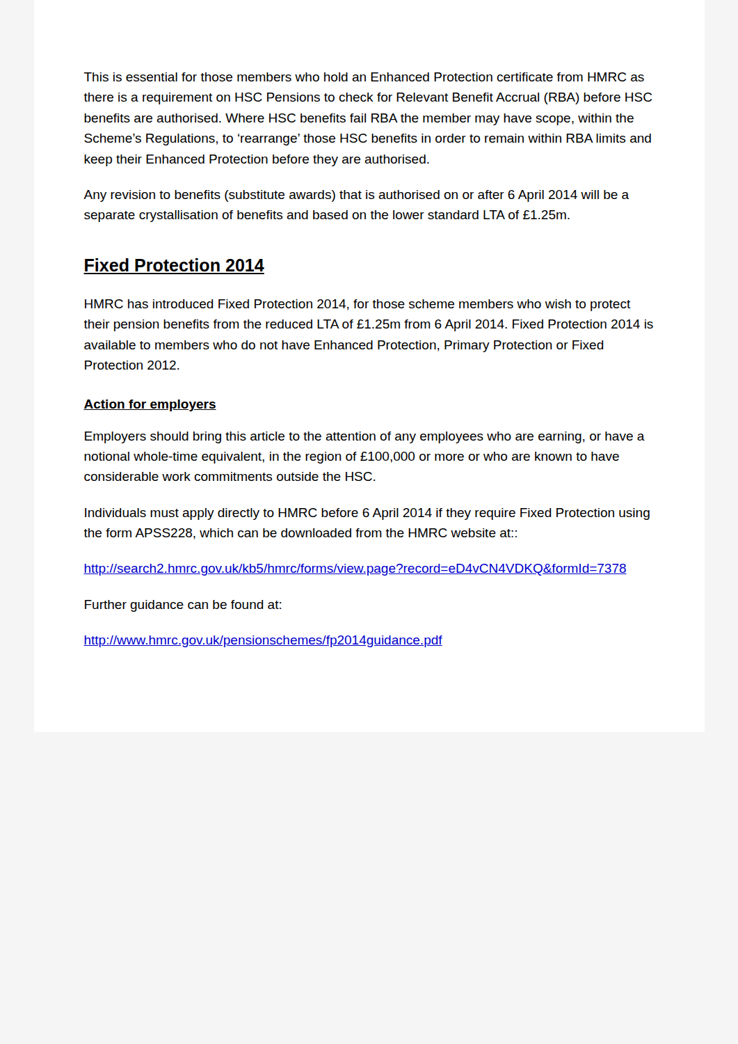This is essential for those members who hold an Enhanced Protection certificate from HMRC as there is a requirement on HSC Pensions to check for Relevant Benefit Accrual (RBA) before HSC benefits are authorised. Where HSC benefits fail RBA the member may have scope, within the Scheme’s Regulations, to ‘rearrange’ those HSC benefits in order to remain within RBA limits and keep their Enhanced Protection before they are authorised.
Any revision to benefits (substitute awards) that is authorised on or after 6 April 2014 will be a separate crystallisation of benefits and based on the lower standard LTA of £1.25m.
Fixed Protection 2014
HMRC has introduced Fixed Protection 2014, for those scheme members who wish to protect their pension benefits from the reduced LTA of £1.25m from 6 April 2014. Fixed Protection 2014 is available to members who do not have Enhanced Protection, Primary Protection or Fixed Protection 2012.
Action for employers
Employers should bring this article to the attention of any employees who are earning, or have a notional whole-time equivalent, in the region of £100,000 or more or who are known to have considerable work commitments outside the HSC.
Individuals must apply directly to HMRC before 6 April 2014 if they require Fixed Protection using the form APSS228, which can be downloaded from the HMRC website at::
http://search2.hmrc.gov.uk/kb5/hmrc/forms/view.page?record=eD4vCN4VDKQ&formId=7378
Further guidance can be found at:
http://www.hmrc.gov.uk/pensionschemes/fp2014guidance.pdf